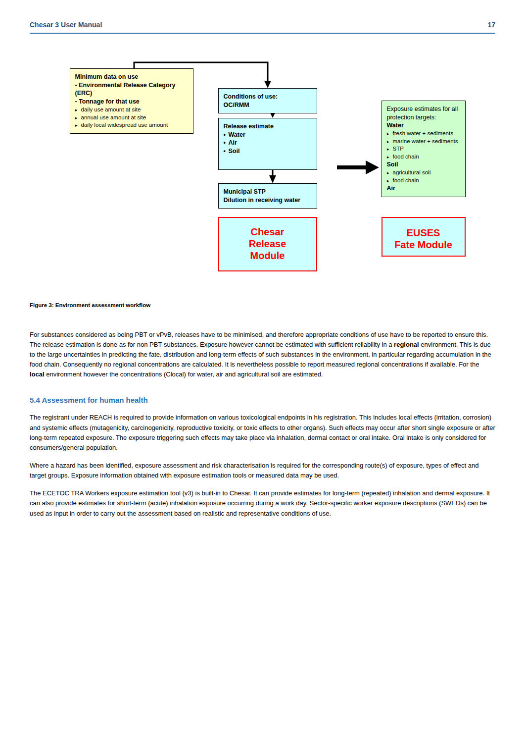Chesar 3 User Manual 17
Minimum data on use
- Environmental Release Category (ERC)
- Tonnage for that use daily use amount at site annual use amount at site daily local widespread use amount
Conditions of use:
OC/RMM
Release estimate Water Air Soil
Municipal STP
Dilution in receiving water
Chesar
Release
Module
Exposure estimates for all protection targets:
Water fresh water + sediments marine water + sediments STP food chain Soil agricultural soil food chain Air
EUSES
Fate Module
Figure 3: Environment assessment workflow
For substances considered as being PBT or vPvB, releases have to be minimised, and therefore appropriate conditions of use have to be reported to ensure this. The release estimation is done as for non PBT-substances. Exposure however cannot be estimated with sufficient reliability in a regional environment. This is due to the large uncertainties in predicting the fate, distribution and long-term effects of such substances in the environment, in particular regarding accumulation in the food chain. Consequently no regional concentrations are calculated. It is nevertheless possible to report measured regional concentrations if available. For the local environment however the concentrations (Clocal) for water, air and agricultural soil are estimated.
5.4 Assessment for human health
The registrant under REACH is required to provide information on various toxicological endpoints in his registration. This includes local effects (irritation, corrosion) and systemic effects (mutagenicity, carcinogenicity, reproductive toxicity, or toxic effects to other organs). Such effects may occur after short single exposure or after long-term repeated exposure. The exposure triggering such effects may take place via inhalation, dermal contact or oral intake. Oral intake is only considered for consumers/general population.
Where a hazard has been identified, exposure assessment and risk characterisation is required for the corresponding route(s) of exposure, types of effect and target groups. Exposure information obtained with exposure estimation tools or measured data may be used.
The ECETOC TRA Workers exposure estimation tool (v3) is built-in to Chesar. It can provide estimates for long-term (repeated) inhalation and dermal exposure. It can also provide estimates for short-term (acute) inhalation exposure occurring during a work day. Sector-specific worker exposure descriptions (SWEDs) can be used as input in order to carry out the assessment based on realistic and representative conditions of use.